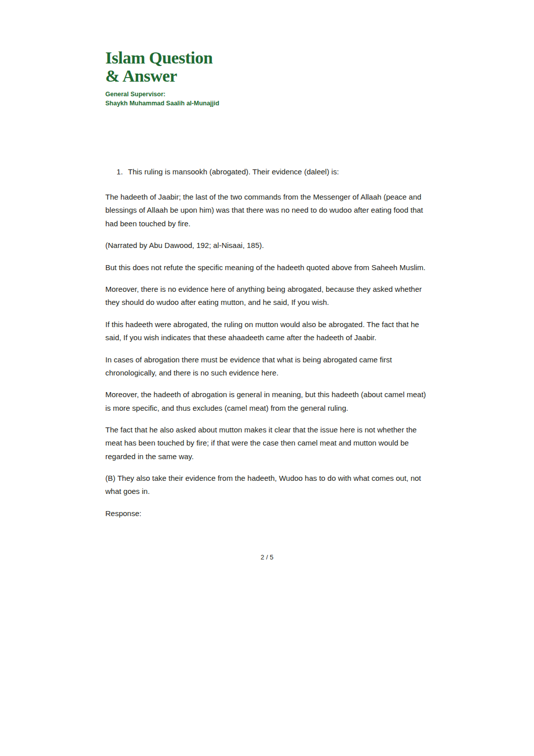Islam Question
& Answer
General Supervisor:
Shaykh Muhammad Saalih al-Munajjid
This ruling is mansookh (abrogated). Their evidence (daleel) is:
The hadeeth of Jaabir; the last of the two commands from the Messenger of Allaah (peace and blessings of Allaah be upon him) was that there was no need to do wudoo after eating food that had been touched by fire.
(Narrated by Abu Dawood, 192; al-Nisaai, 185).
But this does not refute the specific meaning of the hadeeth quoted above from Saheeh Muslim.
Moreover, there is no evidence here of anything being abrogated, because they asked whether they should do wudoo after eating mutton, and he said, If you wish.
If this hadeeth were abrogated, the ruling on mutton would also be abrogated. The fact that he said, If you wish indicates that these ahaadeeth came after the hadeeth of Jaabir.
In cases of abrogation there must be evidence that what is being abrogated came first chronologically, and there is no such evidence here.
Moreover, the hadeeth of abrogation is general in meaning, but this hadeeth (about camel meat) is more specific, and thus excludes (camel meat) from the general ruling.
The fact that he also asked about mutton makes it clear that the issue here is not whether the meat has been touched by fire; if that were the case then camel meat and mutton would be regarded in the same way.
(B) They also take their evidence from the hadeeth, Wudoo has to do with what comes out, not what goes in.
Response:
2 / 5